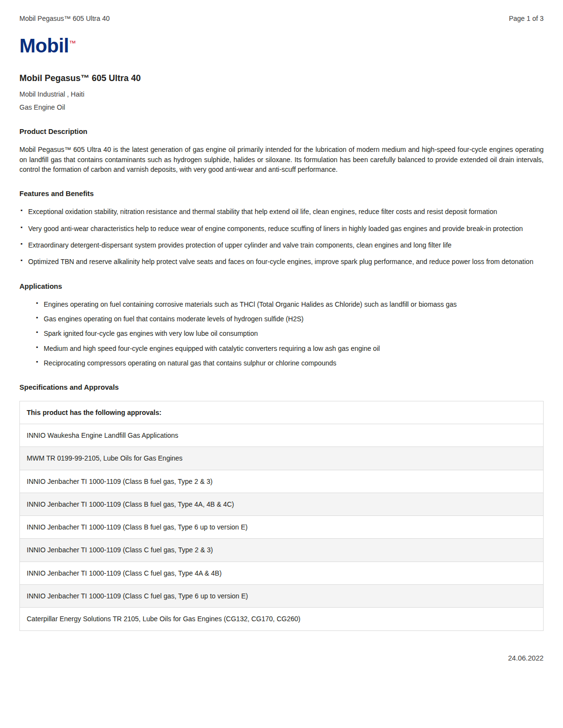Mobil Pegasus™ 605 Ultra 40 Page 1 of 3
Mobil™
Mobil Pegasus™ 605 Ultra 40
Mobil Industrial , Haiti
Gas Engine Oil
Product Description
Mobil Pegasus™ 605 Ultra 40 is the latest generation of gas engine oil primarily intended for the lubrication of modern medium and high-speed four-cycle engines operating on landfill gas that contains contaminants such as hydrogen sulphide, halides or siloxane. Its formulation has been carefully balanced to provide extended oil drain intervals, control the formation of carbon and varnish deposits, with very good anti-wear and anti-scuff performance.
Features and Benefits
Exceptional oxidation stability, nitration resistance and thermal stability that help extend oil life, clean engines, reduce filter costs and resist deposit formation
Very good anti-wear characteristics help to reduce wear of engine components, reduce scuffing of liners in highly loaded gas engines and provide break-in protection
Extraordinary detergent-dispersant system provides protection of upper cylinder and valve train components, clean engines and long filter life
Optimized TBN and reserve alkalinity help protect valve seats and faces on four-cycle engines, improve spark plug performance, and reduce power loss from detonation
Applications
Engines operating on fuel containing corrosive materials such as THCl (Total Organic Halides as Chloride) such as landfill or biomass gas
Gas engines operating on fuel that contains moderate levels of hydrogen sulfide (H2S)
Spark ignited four-cycle gas engines with very low lube oil consumption
Medium and high speed four-cycle engines equipped with catalytic converters requiring a low ash gas engine oil
Reciprocating compressors operating on natural gas that contains sulphur or chlorine compounds
Specifications and Approvals
| This product has the following approvals: |
| --- |
| INNIO Waukesha Engine Landfill Gas Applications |
| MWM TR 0199-99-2105, Lube Oils for Gas Engines |
| INNIO Jenbacher TI 1000-1109 (Class B fuel gas, Type 2 & 3) |
| INNIO Jenbacher TI 1000-1109 (Class B fuel gas, Type 4A, 4B & 4C) |
| INNIO Jenbacher TI 1000-1109 (Class B fuel gas, Type 6 up to version E) |
| INNIO Jenbacher TI 1000-1109 (Class C fuel gas, Type 2 & 3) |
| INNIO Jenbacher TI 1000-1109 (Class C fuel gas, Type 4A & 4B) |
| INNIO Jenbacher TI 1000-1109 (Class C fuel gas, Type 6 up to version E) |
| Caterpillar Energy Solutions TR 2105, Lube Oils for Gas Engines (CG132, CG170, CG260) |
24.06.2022